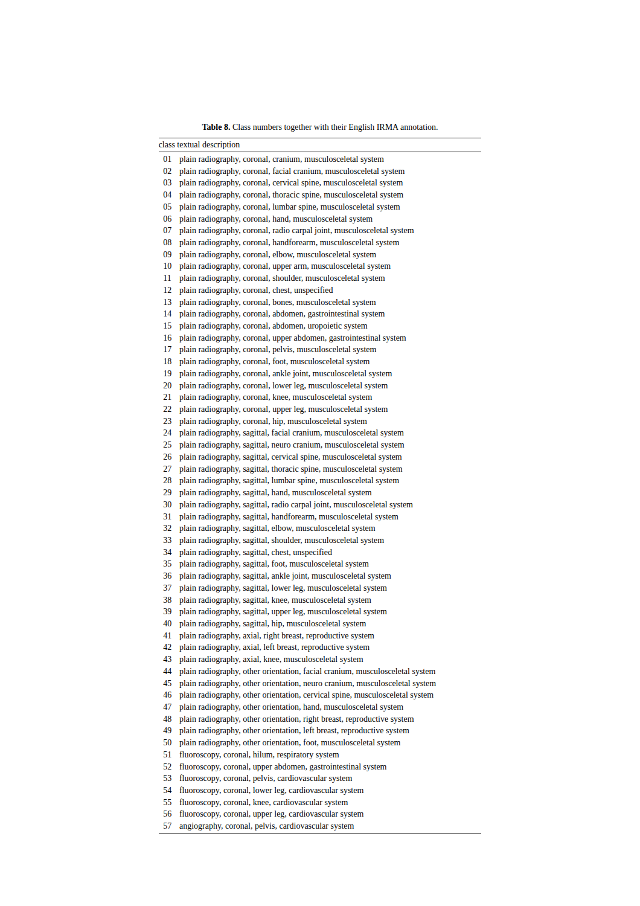Table 8. Class numbers together with their English IRMA annotation.
| class textual description |
| --- |
| 01 | plain radiography, coronal, cranium, musculosceletal system |
| 02 | plain radiography, coronal, facial cranium, musculosceletal system |
| 03 | plain radiography, coronal, cervical spine, musculosceletal system |
| 04 | plain radiography, coronal, thoracic spine, musculosceletal system |
| 05 | plain radiography, coronal, lumbar spine, musculosceletal system |
| 06 | plain radiography, coronal, hand, musculosceletal system |
| 07 | plain radiography, coronal, radio carpal joint, musculosceletal system |
| 08 | plain radiography, coronal, handforearm, musculosceletal system |
| 09 | plain radiography, coronal, elbow, musculosceletal system |
| 10 | plain radiography, coronal, upper arm, musculosceletal system |
| 11 | plain radiography, coronal, shoulder, musculosceletal system |
| 12 | plain radiography, coronal, chest, unspecified |
| 13 | plain radiography, coronal, bones, musculosceletal system |
| 14 | plain radiography, coronal, abdomen, gastrointestinal system |
| 15 | plain radiography, coronal, abdomen, uropoietic system |
| 16 | plain radiography, coronal, upper abdomen, gastrointestinal system |
| 17 | plain radiography, coronal, pelvis, musculosceletal system |
| 18 | plain radiography, coronal, foot, musculosceletal system |
| 19 | plain radiography, coronal, ankle joint, musculosceletal system |
| 20 | plain radiography, coronal, lower leg, musculosceletal system |
| 21 | plain radiography, coronal, knee, musculosceletal system |
| 22 | plain radiography, coronal, upper leg, musculosceletal system |
| 23 | plain radiography, coronal, hip, musculosceletal system |
| 24 | plain radiography, sagittal, facial cranium, musculosceletal system |
| 25 | plain radiography, sagittal, neuro cranium, musculosceletal system |
| 26 | plain radiography, sagittal, cervical spine, musculosceletal system |
| 27 | plain radiography, sagittal, thoracic spine, musculosceletal system |
| 28 | plain radiography, sagittal, lumbar spine, musculosceletal system |
| 29 | plain radiography, sagittal, hand, musculosceletal system |
| 30 | plain radiography, sagittal, radio carpal joint, musculosceletal system |
| 31 | plain radiography, sagittal, handforearm, musculosceletal system |
| 32 | plain radiography, sagittal, elbow, musculosceletal system |
| 33 | plain radiography, sagittal, shoulder, musculosceletal system |
| 34 | plain radiography, sagittal, chest, unspecified |
| 35 | plain radiography, sagittal, foot, musculosceletal system |
| 36 | plain radiography, sagittal, ankle joint, musculosceletal system |
| 37 | plain radiography, sagittal, lower leg, musculosceletal system |
| 38 | plain radiography, sagittal, knee, musculosceletal system |
| 39 | plain radiography, sagittal, upper leg, musculosceletal system |
| 40 | plain radiography, sagittal, hip, musculosceletal system |
| 41 | plain radiography, axial, right breast, reproductive system |
| 42 | plain radiography, axial, left breast, reproductive system |
| 43 | plain radiography, axial, knee, musculosceletal system |
| 44 | plain radiography, other orientation, facial cranium, musculosceletal system |
| 45 | plain radiography, other orientation, neuro cranium, musculosceletal system |
| 46 | plain radiography, other orientation, cervical spine, musculosceletal system |
| 47 | plain radiography, other orientation, hand, musculosceletal system |
| 48 | plain radiography, other orientation, right breast, reproductive system |
| 49 | plain radiography, other orientation, left breast, reproductive system |
| 50 | plain radiography, other orientation, foot, musculosceletal system |
| 51 | fluoroscopy, coronal, hilum, respiratory system |
| 52 | fluoroscopy, coronal, upper abdomen, gastrointestinal system |
| 53 | fluoroscopy, coronal, pelvis, cardiovascular system |
| 54 | fluoroscopy, coronal, lower leg, cardiovascular system |
| 55 | fluoroscopy, coronal, knee, cardiovascular system |
| 56 | fluoroscopy, coronal, upper leg, cardiovascular system |
| 57 | angiography, coronal, pelvis, cardiovascular system |